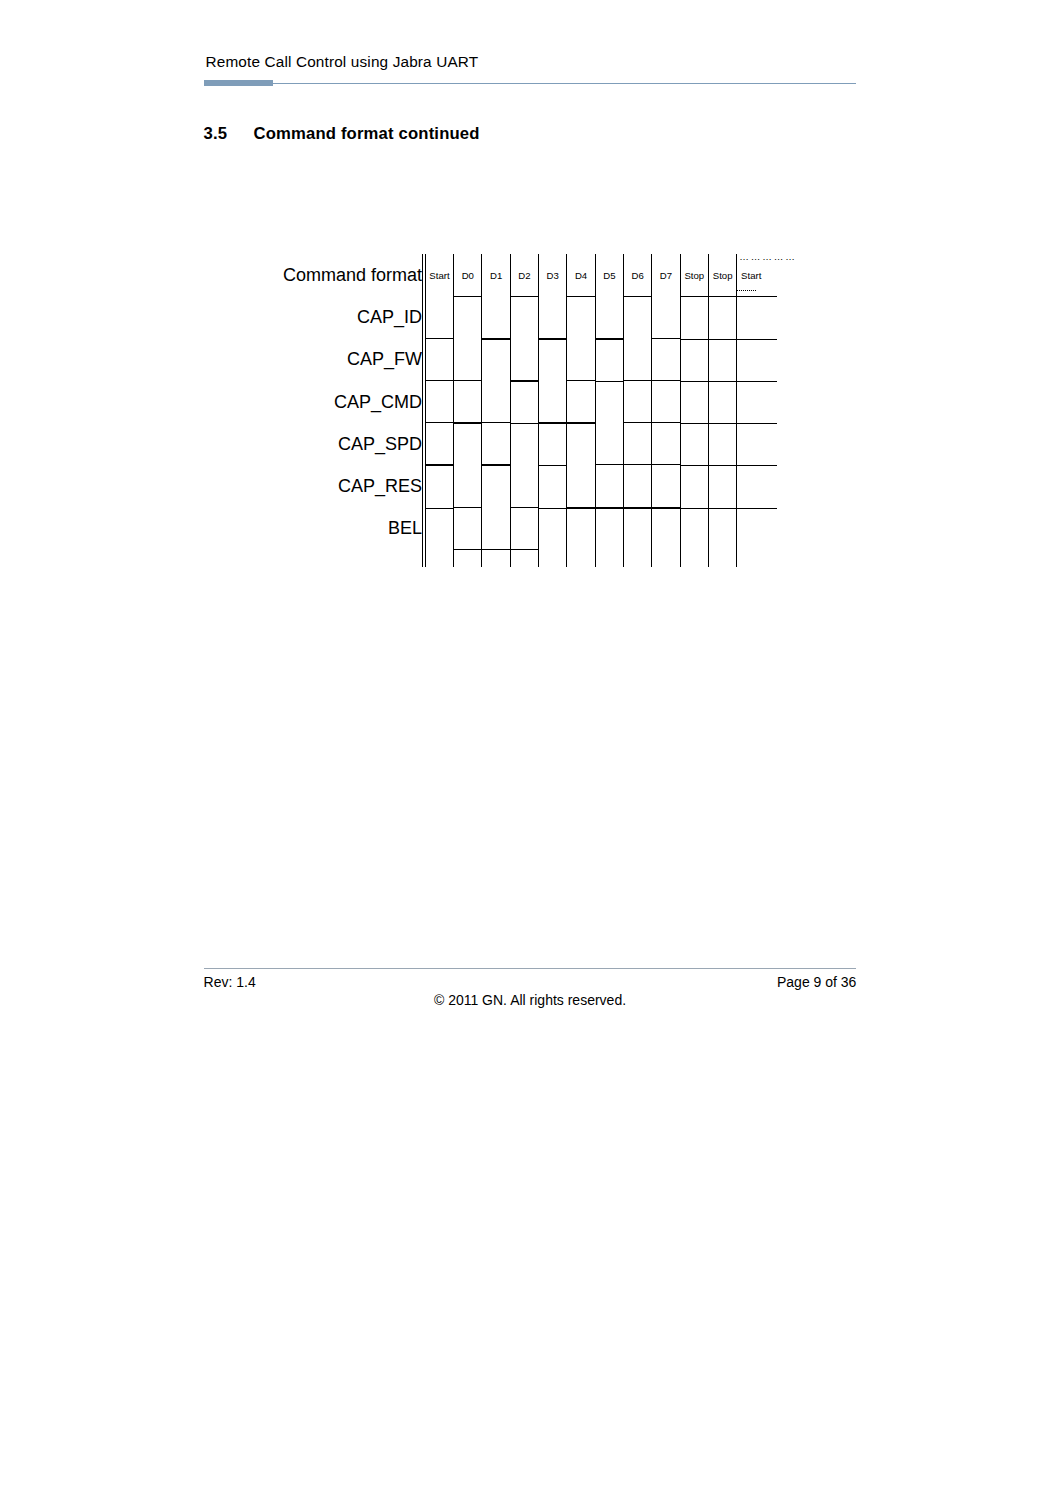Remote Call Control using Jabra UART
3.5 Command format continued
| Command format | | Start | D0 | D1 | D2 | D3 | D4 | D5 | D6 | D7 | Stop | Stop | …………… Start |
| CAP_ID | | | | | | | | | | | | | |
| CAP_FW | | | | | | | | | | | | | |
| CAP_CMD | | | | | | | | | | | | | |
| CAP_SPD | | | | | | | | | | | | | |
| CAP_RES | | | | | | | | | | | | | |
| BEL | | | | | | | | | | | | | |
Rev: 1.4
Page 9 of 36
© 2011 GN. All rights reserved.